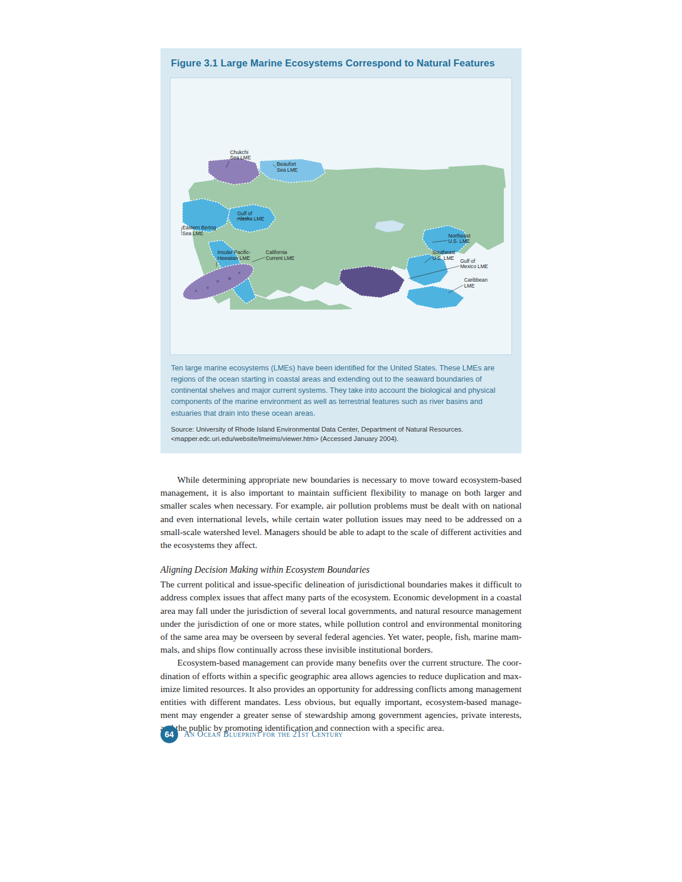Figure 3.1 Large Marine Ecosystems Correspond to Natural Features
Chukchi Sea LME Beaufort Sea LME Gulf of Alaska LME Eastern Bering Sea LME Insular Pacific- Hawaiian LME California Current LME Northeast U.S. LME Southeast U.S. LME Gulf of Mexico LME Caribbean LME
Ten large marine ecosystems (LMEs) have been identified for the United States. These LMEs are regions of the ocean starting in coastal areas and extending out to the seaward boundaries of continental shelves and major current systems. They take into account the biological and physical components of the marine environment as well as terrestrial features such as river basins and estuaries that drain into these ocean areas.
Source: University of Rhode Island Environmental Data Center, Department of Natural Resources.
<mapper.edc.uri.edu/website/lmeims/viewer.htm> (Accessed January 2004).
While determining appropriate new boundaries is necessary to move toward ecosystem-based management, it is also important to maintain sufficient flexibility to manage on both larger and smaller scales when necessary. For example, air pollution problems must be dealt with on national and even international levels, while certain water pollution issues may need to be addressed on a small-scale watershed level. Managers should be able to adapt to the scale of different activities and the ecosystems they affect.
Aligning Decision Making within Ecosystem Boundaries
The current political and issue-specific delineation of jurisdictional boundaries makes it difficult to address complex issues that affect many parts of the ecosystem. Economic development in a coastal area may fall under the jurisdiction of several local governments, and natural resource management under the jurisdiction of one or more states, while pollution control and environmental monitoring of the same area may be overseen by several federal agencies. Yet water, people, fish, marine mammals, and ships flow continually across these invisible institutional borders.
Ecosystem-based management can provide many benefits over the current structure. The coordination of efforts within a specific geographic area allows agencies to reduce duplication and maximize limited resources. It also provides an opportunity for addressing conflicts among management entities with different mandates. Less obvious, but equally important, ecosystem-based management may engender a greater sense of stewardship among government agencies, private interests, and the public by promoting identification and connection with a specific area.
64
An Ocean Blueprint for the 21st Century